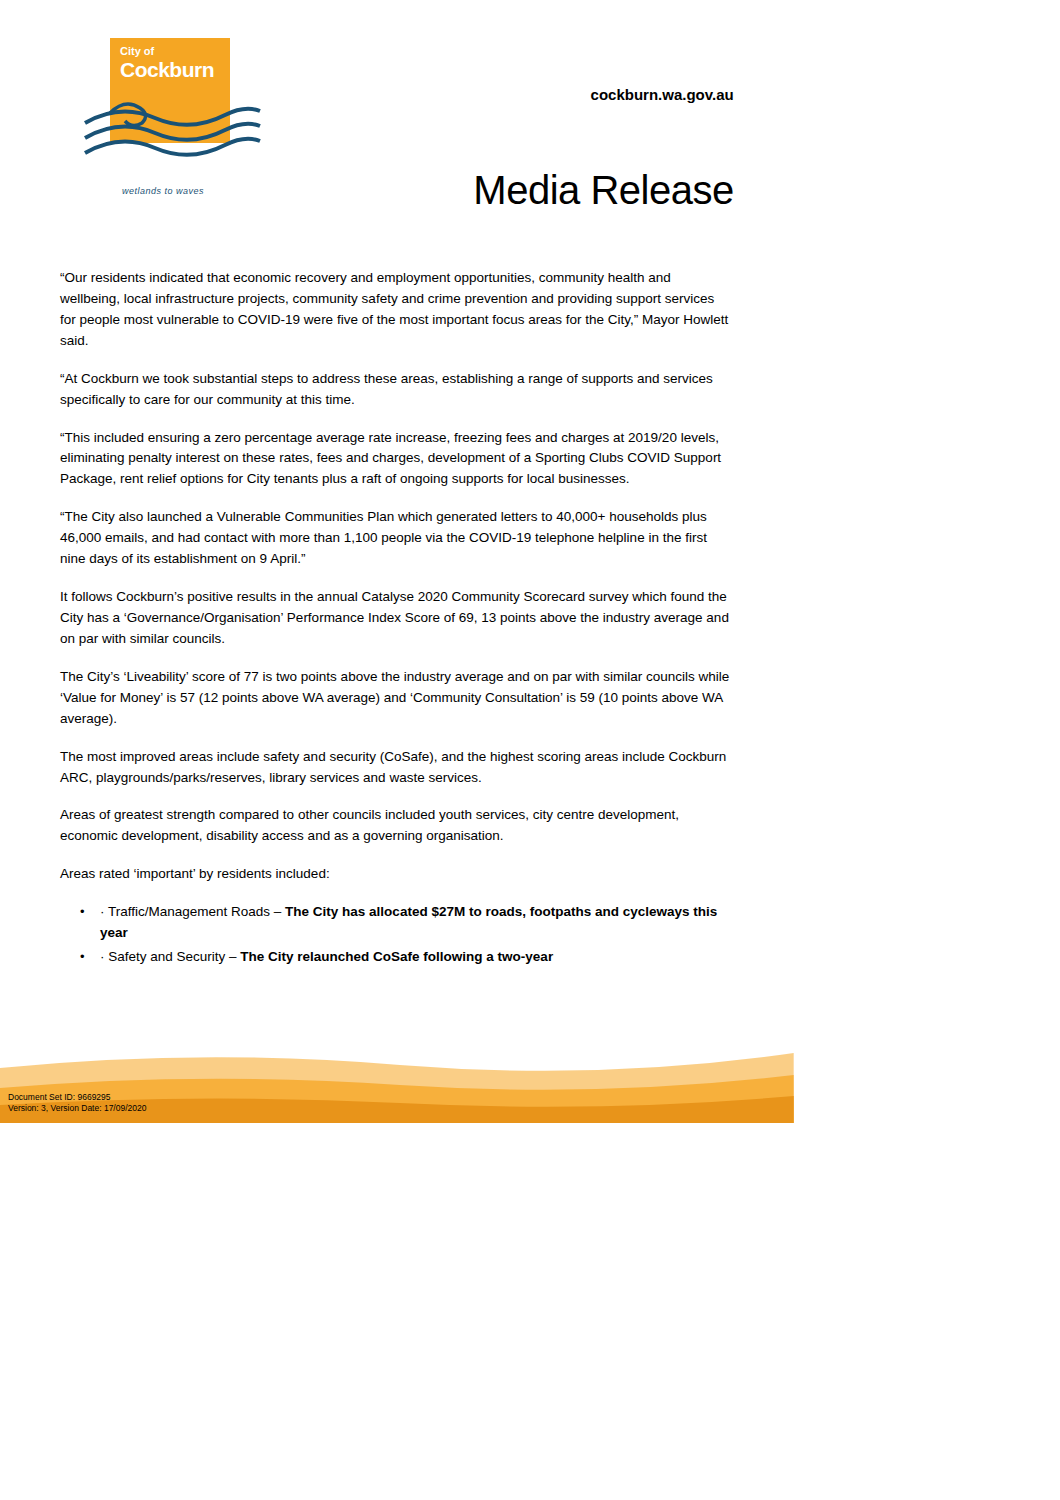City of
Cockburn
wetlands to waves
cockburn.wa.gov.au
Media Release
“Our residents indicated that economic recovery and employment opportunities, community health and wellbeing, local infrastructure projects, community safety and crime prevention and providing support services for people most vulnerable to COVID-19 were five of the most important focus areas for the City,” Mayor Howlett said.
“At Cockburn we took substantial steps to address these areas, establishing a range of supports and services specifically to care for our community at this time.
“This included ensuring a zero percentage average rate increase, freezing fees and charges at 2019/20 levels, eliminating penalty interest on these rates, fees and charges, development of a Sporting Clubs COVID Support Package, rent relief options for City tenants plus a raft of ongoing supports for local businesses.
“The City also launched a Vulnerable Communities Plan which generated letters to 40,000+ households plus 46,000 emails, and had contact with more than 1,100 people via the COVID-19 telephone helpline in the first nine days of its establishment on 9 April.”
It follows Cockburn’s positive results in the annual Catalyse 2020 Community Scorecard survey which found the City has a ‘Governance/Organisation’ Performance Index Score of 69, 13 points above the industry average and on par with similar councils.
The City’s ‘Liveability’ score of 77 is two points above the industry average and on par with similar councils while ‘Value for Money’ is 57 (12 points above WA average) and ‘Community Consultation’ is 59 (10 points above WA average).
The most improved areas include safety and security (CoSafe), and the highest scoring areas include Cockburn ARC, playgrounds/parks/reserves, library services and waste services.
Areas of greatest strength compared to other councils included youth services, city centre development, economic development, disability access and as a governing organisation.
Areas rated ‘important’ by residents included:
· Traffic/Management Roads – The City has allocated $27M to roads, footpaths and cycleways this year
· Safety and Security – The City relaunched CoSafe following a two-year
Document Set ID: 9669295
Version: 3, Version Date: 17/09/2020